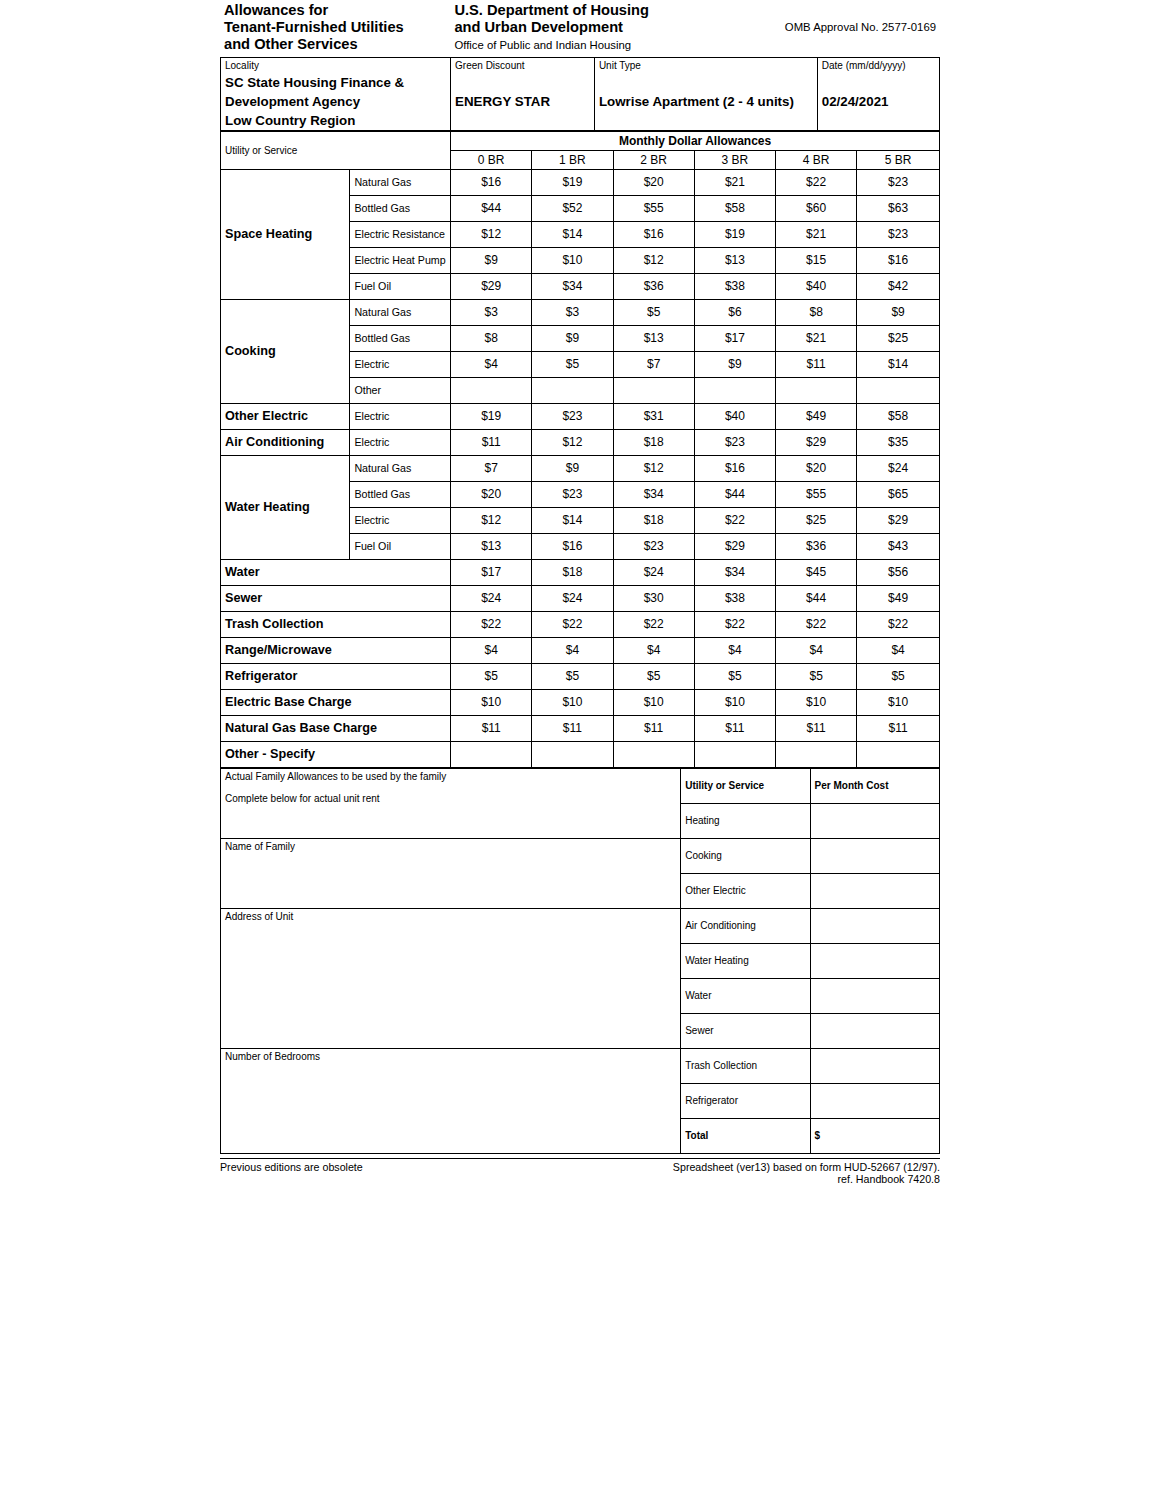| Allowances for Tenant-Furnished Utilities and Other Services | U.S. Department of Housing and Urban Development Office of Public and Indian Housing | OMB Approval No. 2577-0169 |
| Locality | Green Discount | Unit Type | Date (mm/dd/yyyy) |
| SC State Housing Finance & | | | |
| Development Agency | ENERGY STAR | Lowrise Apartment (2 - 4 units) | 02/24/2021 |
| Low Country Region | | | |
| Utility or Service | Monthly Dollar Allowances |
| 0 BR | 1 BR | 2 BR | 3 BR | 4 BR | 5 BR |
| Space Heating | Natural Gas | $16 | $19 | $20 | $21 | $22 | $23 |
| Bottled Gas | $44 | $52 | $55 | $58 | $60 | $63 |
| Electric Resistance | $12 | $14 | $16 | $19 | $21 | $23 |
| Electric Heat Pump | $9 | $10 | $12 | $13 | $15 | $16 |
| Fuel Oil | $29 | $34 | $36 | $38 | $40 | $42 |
| Cooking | Natural Gas | $3 | $3 | $5 | $6 | $8 | $9 |
| Bottled Gas | $8 | $9 | $13 | $17 | $21 | $25 |
| Electric | $4 | $5 | $7 | $9 | $11 | $14 |
| Other | | | | | | |
| Other Electric | Electric | $19 | $23 | $31 | $40 | $49 | $58 |
| Air Conditioning | Electric | $11 | $12 | $18 | $23 | $29 | $35 |
| Water Heating | Natural Gas | $7 | $9 | $12 | $16 | $20 | $24 |
| Bottled Gas | $20 | $23 | $34 | $44 | $55 | $65 |
| Electric | $12 | $14 | $18 | $22 | $25 | $29 |
| Fuel Oil | $13 | $16 | $23 | $29 | $36 | $43 |
| Water | $17 | $18 | $24 | $34 | $45 | $56 |
| Sewer | $24 | $24 | $30 | $38 | $44 | $49 |
| Trash Collection | $22 | $22 | $22 | $22 | $22 | $22 |
| Range/Microwave | $4 | $4 | $4 | $4 | $4 | $4 |
| Refrigerator | $5 | $5 | $5 | $5 | $5 | $5 |
| Electric Base Charge | $10 | $10 | $10 | $10 | $10 | $10 |
| Natural Gas Base Charge | $11 | $11 | $11 | $11 | $11 | $11 |
| Other - Specify | | | | | | |
| Actual Family Allowances to be used by the family Complete below for actual unit rent | Utility or Service | Per Month Cost |
| Heating | |
| Name of Family | Cooking | |
| Other Electric | |
| Address of Unit | Air Conditioning | |
| Water Heating | |
| Water | |
| Sewer | |
| Number of Bedrooms | Trash Collection | |
| Refrigerator | |
| Total | $ |
Previous editions are obsolete
Spreadsheet (ver13) based on form HUD-52667 (12/97).
ref. Handbook 7420.8